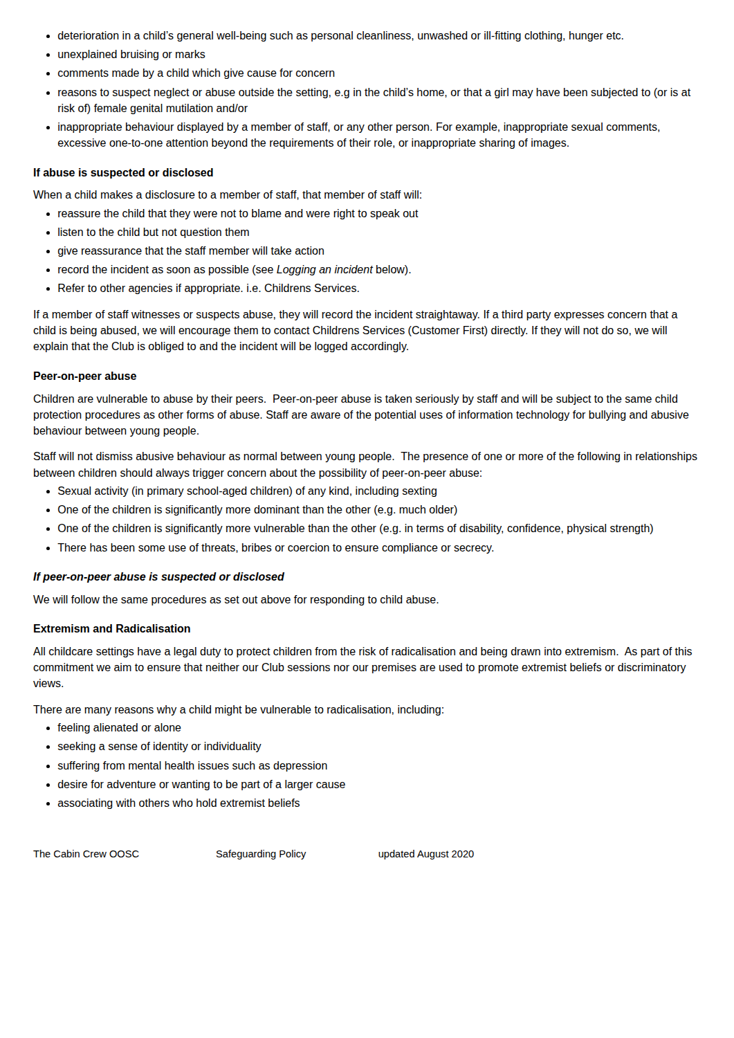deterioration in a child’s general well-being such as personal cleanliness, unwashed or ill-fitting clothing, hunger etc.
unexplained bruising or marks
comments made by a child which give cause for concern
reasons to suspect neglect or abuse outside the setting, e.g in the child’s home, or that a girl may have been subjected to (or is at risk of) female genital mutilation and/or
inappropriate behaviour displayed by a member of staff, or any other person. For example, inappropriate sexual comments, excessive one-to-one attention beyond the requirements of their role, or inappropriate sharing of images.
If abuse is suspected or disclosed
When a child makes a disclosure to a member of staff, that member of staff will:
reassure the child that they were not to blame and were right to speak out
listen to the child but not question them
give reassurance that the staff member will take action
record the incident as soon as possible (see Logging an incident below).
Refer to other agencies if appropriate. i.e. Childrens Services.
If a member of staff witnesses or suspects abuse, they will record the incident straightaway. If a third party expresses concern that a child is being abused, we will encourage them to contact Childrens Services (Customer First) directly. If they will not do so, we will explain that the Club is obliged to and the incident will be logged accordingly.
Peer-on-peer abuse
Children are vulnerable to abuse by their peers. Peer-on-peer abuse is taken seriously by staff and will be subject to the same child protection procedures as other forms of abuse. Staff are aware of the potential uses of information technology for bullying and abusive behaviour between young people.
Staff will not dismiss abusive behaviour as normal between young people. The presence of one or more of the following in relationships between children should always trigger concern about the possibility of peer-on-peer abuse:
Sexual activity (in primary school-aged children) of any kind, including sexting
One of the children is significantly more dominant than the other (e.g. much older)
One of the children is significantly more vulnerable than the other (e.g. in terms of disability, confidence, physical strength)
There has been some use of threats, bribes or coercion to ensure compliance or secrecy.
If peer-on-peer abuse is suspected or disclosed
We will follow the same procedures as set out above for responding to child abuse.
Extremism and Radicalisation
All childcare settings have a legal duty to protect children from the risk of radicalisation and being drawn into extremism. As part of this commitment we aim to ensure that neither our Club sessions nor our premises are used to promote extremist beliefs or discriminatory views.
There are many reasons why a child might be vulnerable to radicalisation, including:
feeling alienated or alone
seeking a sense of identity or individuality
suffering from mental health issues such as depression
desire for adventure or wanting to be part of a larger cause
associating with others who hold extremist beliefs
The Cabin Crew OOSC Safeguarding Policy updated August 2020